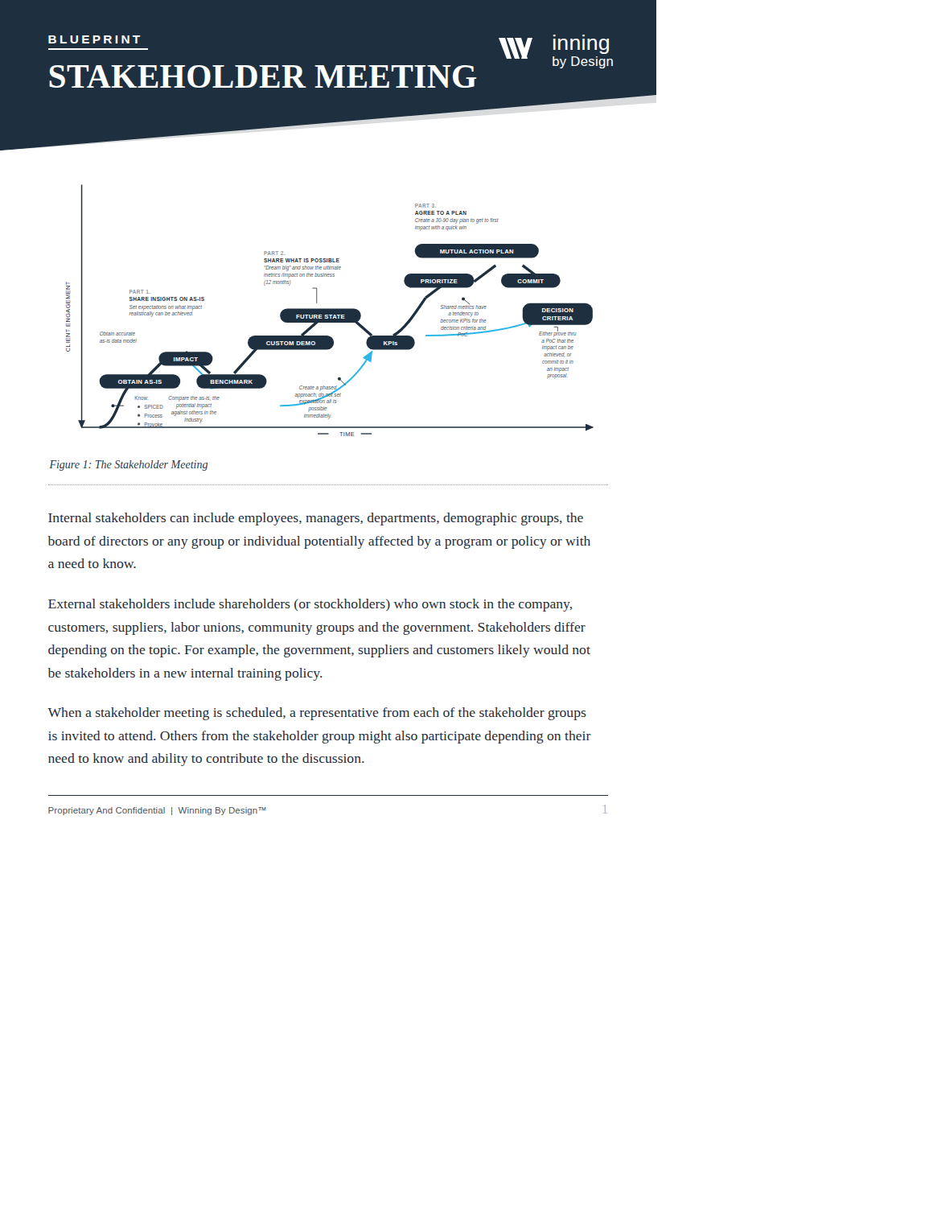BLUEPRINT
STAKEHOLDER MEETING
inning
by Design
CLIENT ENGAGEMENT TIME OBTAIN AS-IS IMPACT BENCHMARK CUSTOM DEMO FUTURE STATE KPIs PRIORITIZE COMMIT MUTUAL ACTION PLAN DECISION CRITERIA PART 1. SHARE INSIGHTS ON AS-IS Set expectations on what impact realistically can be achieved. Obtain accurate as-is data model Know: SPICED Process Provoke Compare the as-is, the potential impact against others in the industry. PART 2. SHARE WHAT IS POSSIBLE “Dream big” and show the ultimate metrics /impact on the business (12 months) Create a phased approach, do not set expectation all is possible immediately. PART 3. AGREE TO A PLAN Create a 30-90 day plan to get to first impact with a quick win Shared metrics have a tendency to become KPIs for the decision criteria and PoC. Either prove thru a PoC that the impact can be achieved, or commit to it in an impact proposal.
Figure 1: The Stakeholder Meeting
Internal stakeholders can include employees, managers, departments, demographic groups, the board of directors or any group or individual potentially affected by a program or policy or with a need to know.
External stakeholders include shareholders (or stockholders) who own stock in the company, customers, suppliers, labor unions, community groups and the government. Stakeholders differ depending on the topic. For example, the government, suppliers and customers likely would not be stakeholders in a new internal training policy.
When a stakeholder meeting is scheduled, a representative from each of the stakeholder groups is invited to attend. Others from the stakeholder group might also participate depending on their need to know and ability to contribute to the discussion.
Proprietary And Confidential | Winning By Design™
1